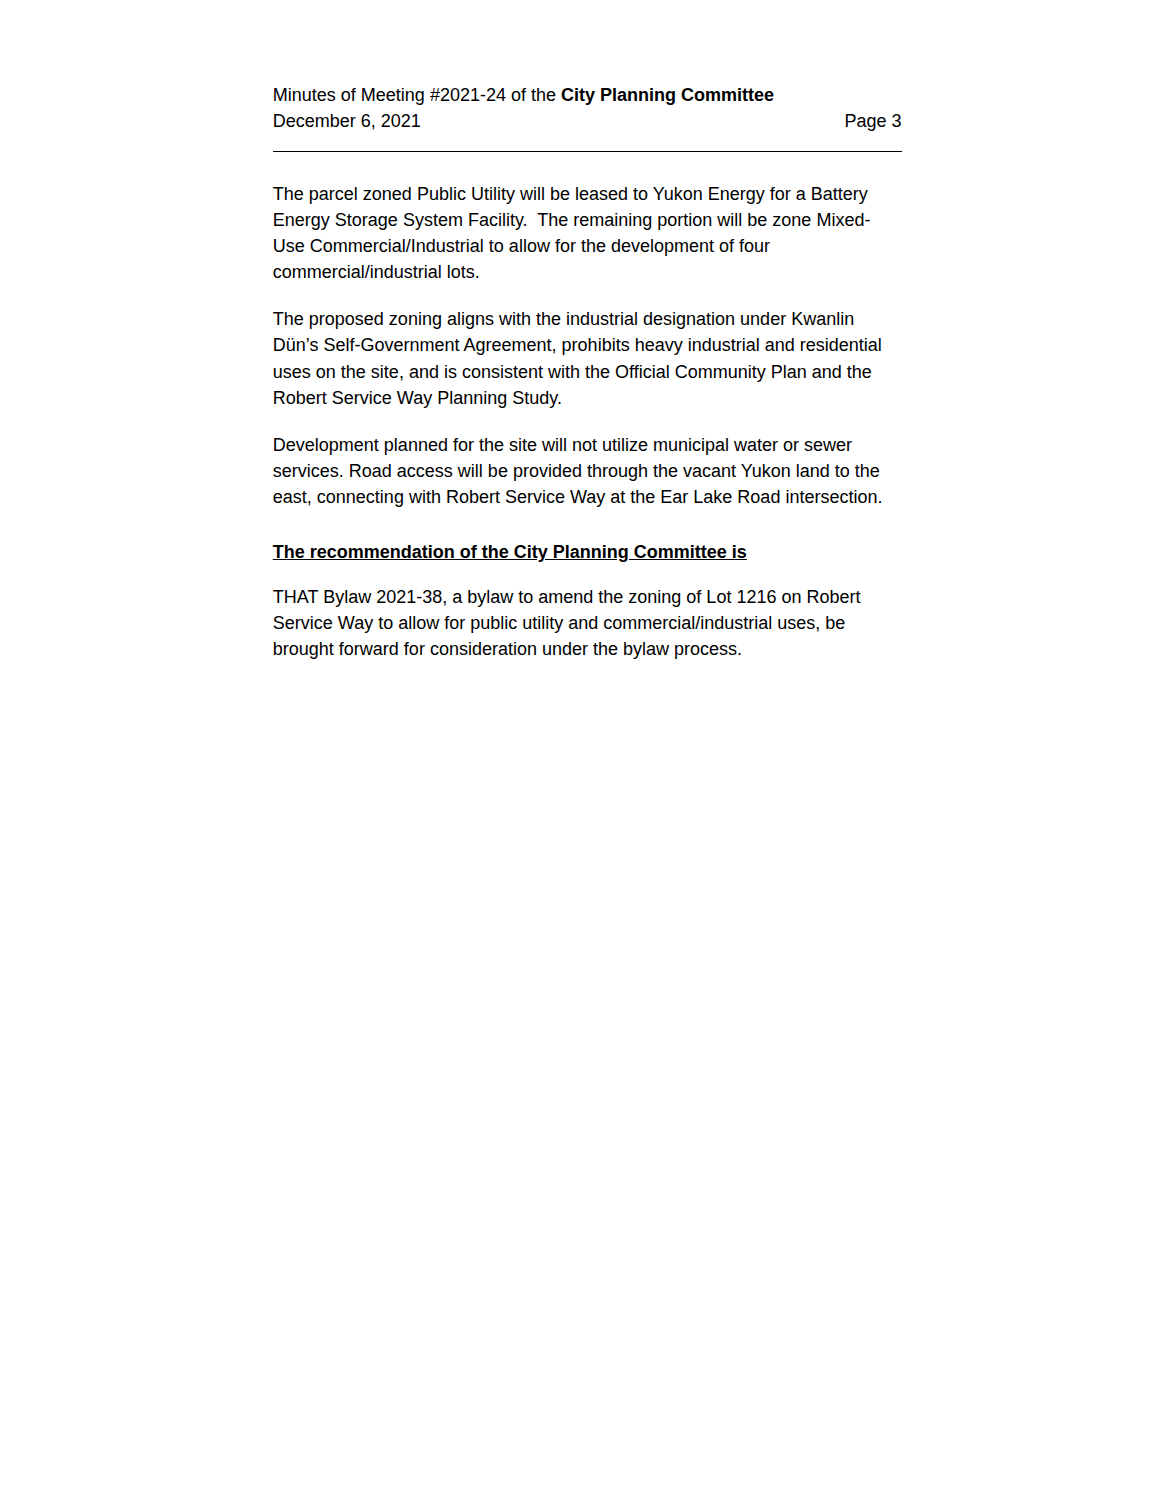Minutes of Meeting #2021-24 of the City Planning Committee
December 6, 2021
Page 3
The parcel zoned Public Utility will be leased to Yukon Energy for a Battery Energy Storage System Facility. The remaining portion will be zone Mixed-Use Commercial/Industrial to allow for the development of four commercial/industrial lots.
The proposed zoning aligns with the industrial designation under Kwanlin Dün’s Self-Government Agreement, prohibits heavy industrial and residential uses on the site, and is consistent with the Official Community Plan and the Robert Service Way Planning Study.
Development planned for the site will not utilize municipal water or sewer services. Road access will be provided through the vacant Yukon land to the east, connecting with Robert Service Way at the Ear Lake Road intersection.
The recommendation of the City Planning Committee is
THAT Bylaw 2021-38, a bylaw to amend the zoning of Lot 1216 on Robert Service Way to allow for public utility and commercial/industrial uses, be brought forward for consideration under the bylaw process.